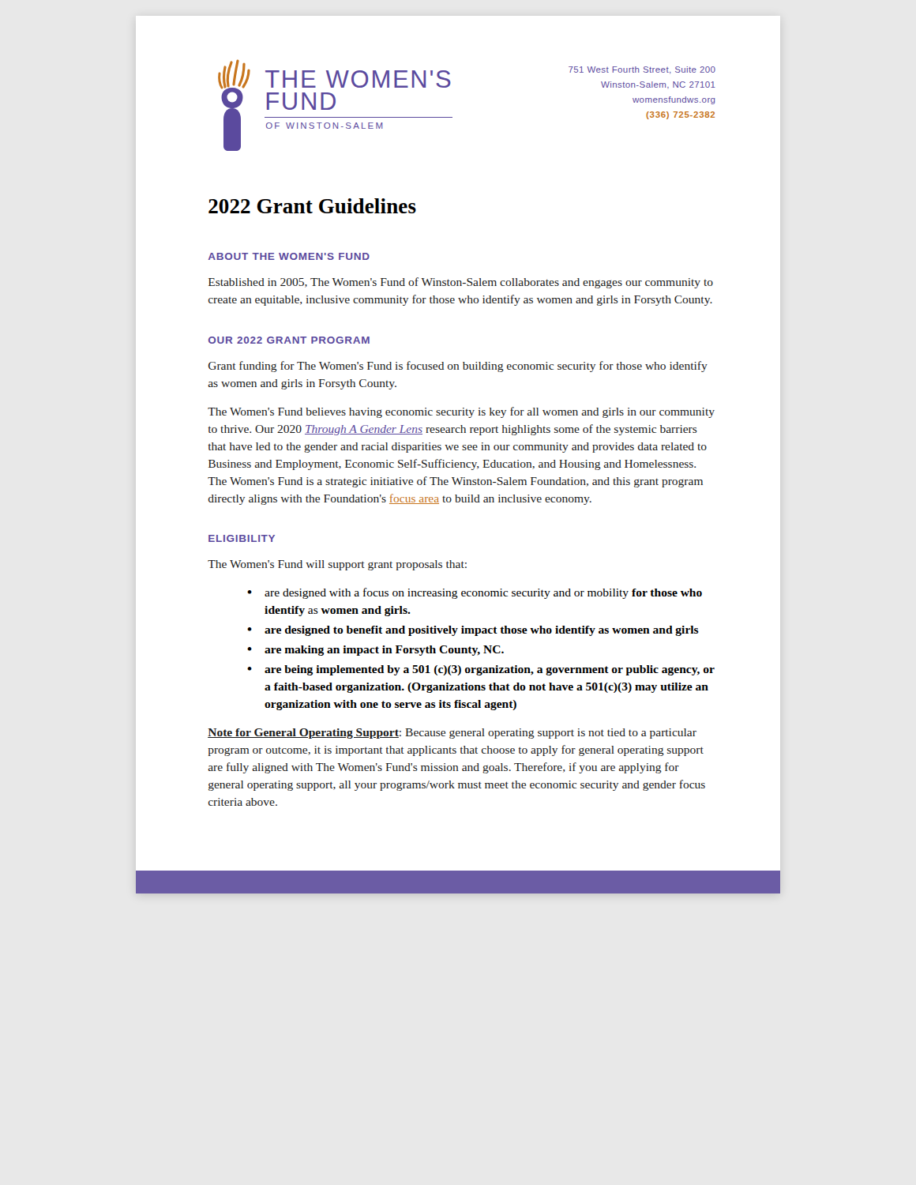THE WOMEN'S FUND
OF WINSTON-SALEM
751 West Fourth Street, Suite 200
Winston-Salem, NC 27101
womensfundws.org
(336) 725-2382
2022 Grant Guidelines
About The Women's Fund
Established in 2005, The Women's Fund of Winston-Salem collaborates and engages our community to create an equitable, inclusive community for those who identify as women and girls in Forsyth County.
Our 2022 Grant Program
Grant funding for The Women's Fund is focused on building economic security for those who identify as women and girls in Forsyth County.
The Women's Fund believes having economic security is key for all women and girls in our community to thrive. Our 2020 Through A Gender Lens research report highlights some of the systemic barriers that have led to the gender and racial disparities we see in our community and provides data related to Business and Employment, Economic Self-Sufficiency, Education, and Housing and Homelessness. The Women's Fund is a strategic initiative of The Winston-Salem Foundation, and this grant program directly aligns with the Foundation's focus area to build an inclusive economy.
Eligibility
The Women's Fund will support grant proposals that:
are designed with a focus on increasing economic security and or mobility for those who identify as women and girls.
are designed to benefit and positively impact those who identify as women and girls
are making an impact in Forsyth County, NC.
are being implemented by a 501 (c)(3) organization, a government or public agency, or a faith-based organization. (Organizations that do not have a 501(c)(3) may utilize an organization with one to serve as its fiscal agent)
Note for General Operating Support: Because general operating support is not tied to a particular program or outcome, it is important that applicants that choose to apply for general operating support are fully aligned with The Women's Fund's mission and goals. Therefore, if you are applying for general operating support, all your programs/work must meet the economic security and gender focus criteria above.